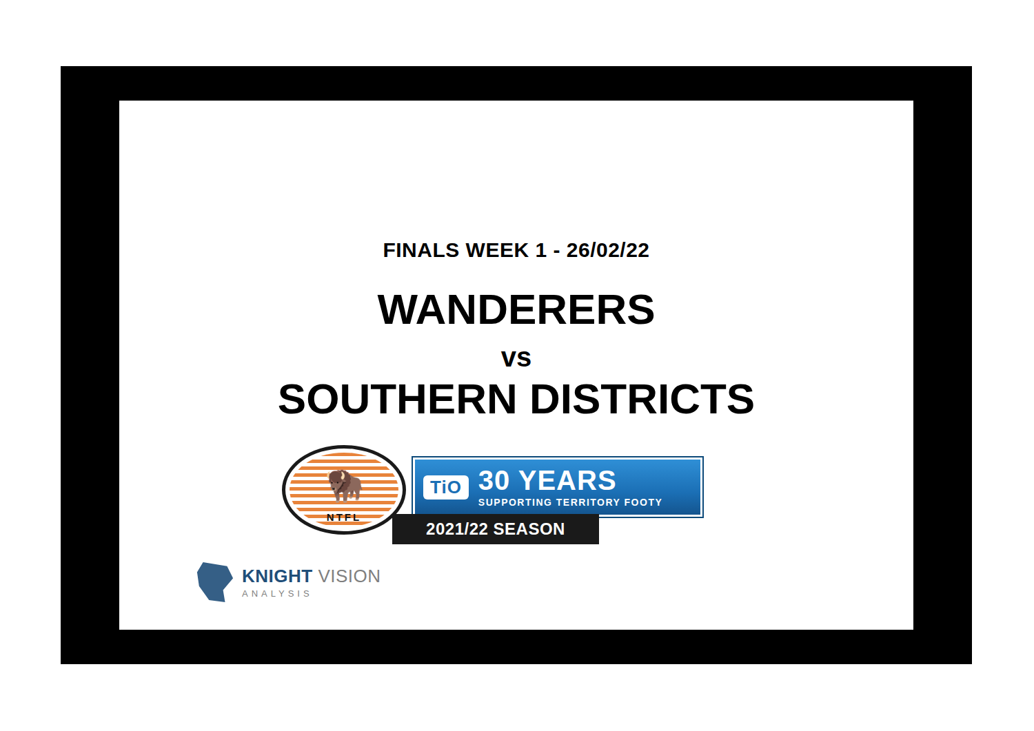FINALS WEEK 1 - 26/02/22
WANDERERS
vs
SOUTHERN DISTRICTS
🦬
NTFL
TiO
30 YEARS
SUPPORTING TERRITORY FOOTY
2021/22 SEASON
KNIGHT VISION
ANALYSIS